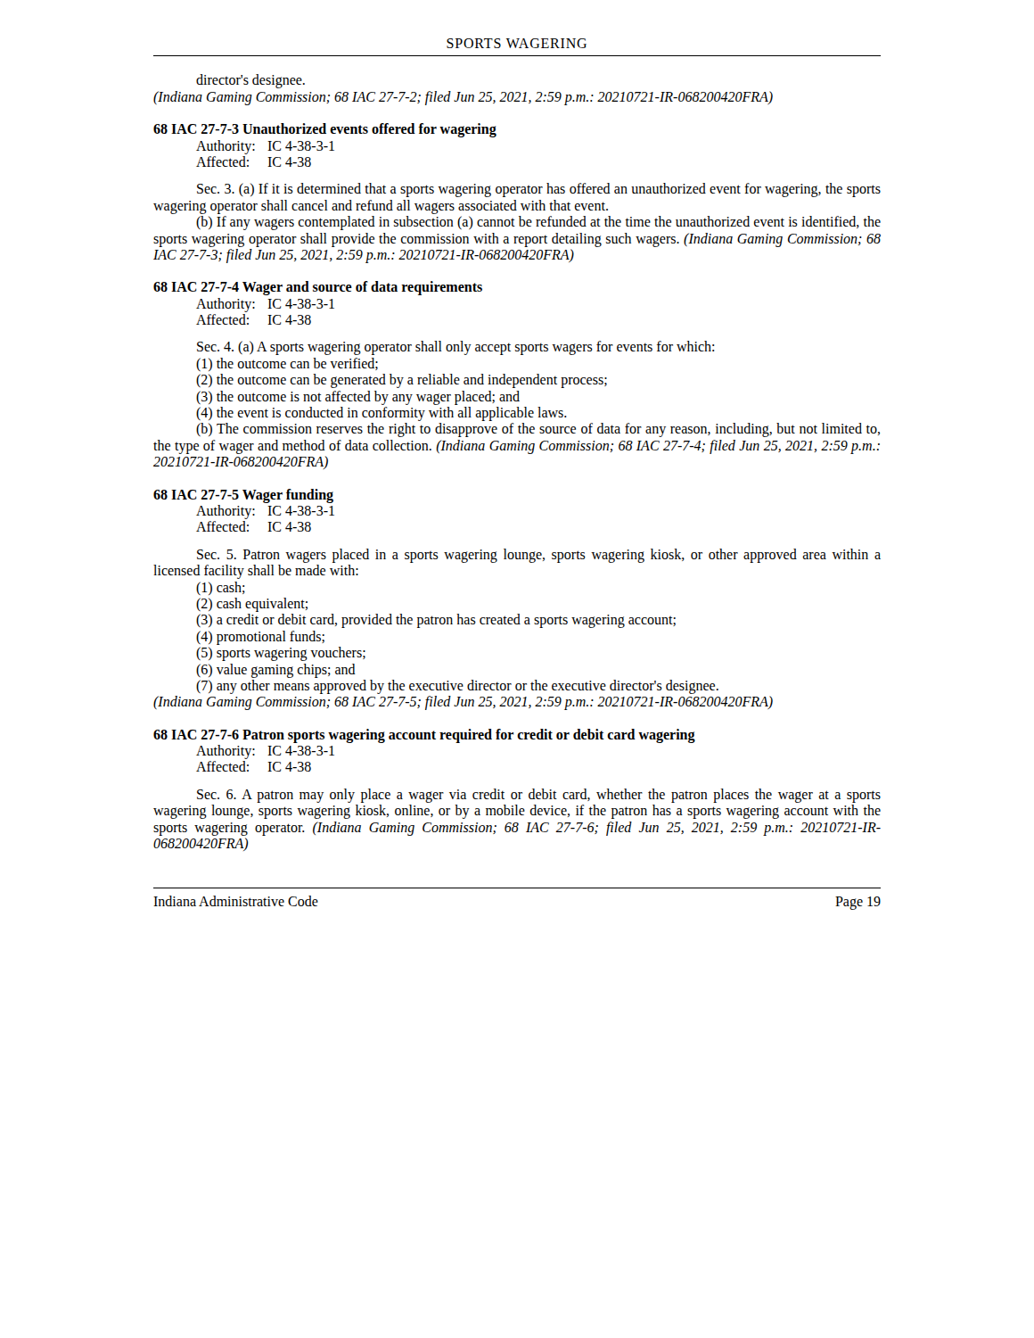SPORTS WAGERING
director's designee.
(Indiana Gaming Commission; 68 IAC 27-7-2; filed Jun 25, 2021, 2:59 p.m.: 20210721-IR-068200420FRA)
68 IAC 27-7-3 Unauthorized events offered for wagering
Authority: IC 4-38-3-1
Affected: IC 4-38
Sec. 3. (a) If it is determined that a sports wagering operator has offered an unauthorized event for wagering, the sports wagering operator shall cancel and refund all wagers associated with that event.
(b) If any wagers contemplated in subsection (a) cannot be refunded at the time the unauthorized event is identified, the sports wagering operator shall provide the commission with a report detailing such wagers. (Indiana Gaming Commission; 68 IAC 27-7-3; filed Jun 25, 2021, 2:59 p.m.: 20210721-IR-068200420FRA)
68 IAC 27-7-4 Wager and source of data requirements
Authority: IC 4-38-3-1
Affected: IC 4-38
Sec. 4. (a) A sports wagering operator shall only accept sports wagers for events for which:
(1) the outcome can be verified;
(2) the outcome can be generated by a reliable and independent process;
(3) the outcome is not affected by any wager placed; and
(4) the event is conducted in conformity with all applicable laws.
(b) The commission reserves the right to disapprove of the source of data for any reason, including, but not limited to, the type of wager and method of data collection. (Indiana Gaming Commission; 68 IAC 27-7-4; filed Jun 25, 2021, 2:59 p.m.: 20210721-IR-068200420FRA)
68 IAC 27-7-5 Wager funding
Authority: IC 4-38-3-1
Affected: IC 4-38
Sec. 5. Patron wagers placed in a sports wagering lounge, sports wagering kiosk, or other approved area within a licensed facility shall be made with:
(1) cash;
(2) cash equivalent;
(3) a credit or debit card, provided the patron has created a sports wagering account;
(4) promotional funds;
(5) sports wagering vouchers;
(6) value gaming chips; and
(7) any other means approved by the executive director or the executive director's designee.
(Indiana Gaming Commission; 68 IAC 27-7-5; filed Jun 25, 2021, 2:59 p.m.: 20210721-IR-068200420FRA)
68 IAC 27-7-6 Patron sports wagering account required for credit or debit card wagering
Authority: IC 4-38-3-1
Affected: IC 4-38
Sec. 6. A patron may only place a wager via credit or debit card, whether the patron places the wager at a sports wagering lounge, sports wagering kiosk, online, or by a mobile device, if the patron has a sports wagering account with the sports wagering operator. (Indiana Gaming Commission; 68 IAC 27-7-6; filed Jun 25, 2021, 2:59 p.m.: 20210721-IR-068200420FRA)
Indiana Administrative Code Page 19